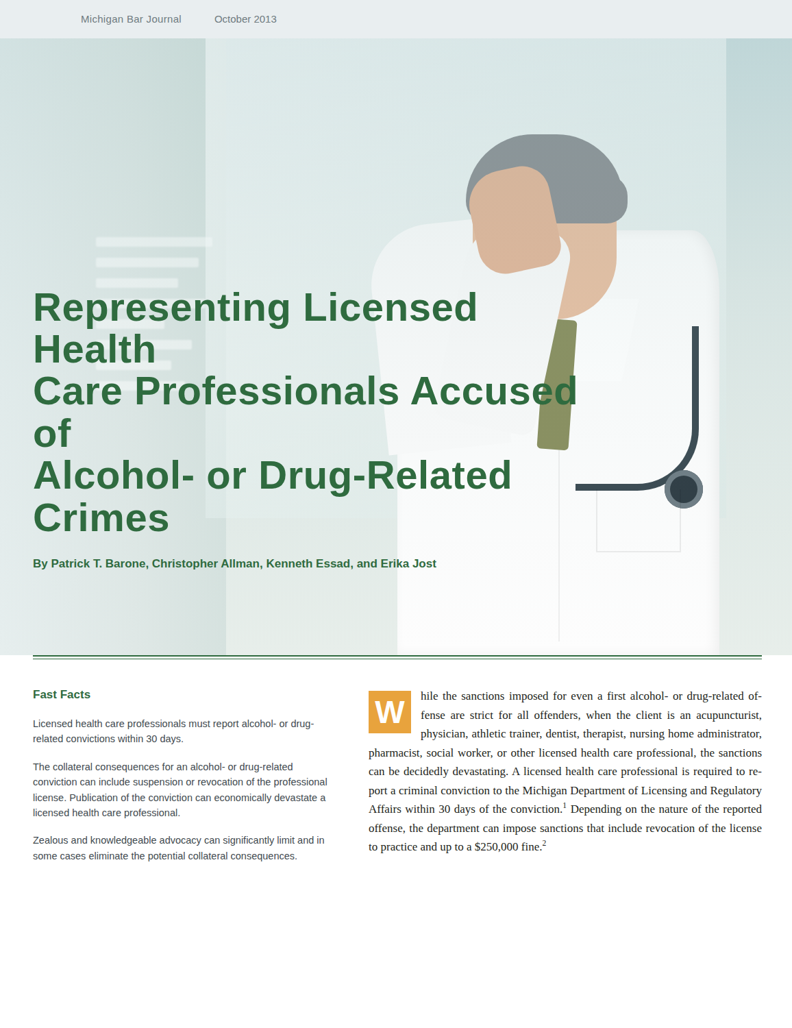Michigan Bar Journal October 2013
30
Representing Licensed Health
Care Professionals Accused of
Alcohol- or Drug-Related Crimes
By Patrick T. Barone, Christopher Allman, Kenneth Essad, and Erika Jost
Fast Facts
Licensed health care professionals must report alcohol- or drug-related convictions within 30 days.
The collateral consequences for an alcohol- or drug-related conviction can include suspension or revocation of the professional license. Publication of the conviction can economically devastate a licensed health care professional.
Zealous and knowledgeable advocacy can significantly limit and in some cases eliminate the potential collateral consequences.
While the sanctions imposed for even a first alcohol- or drug-related offense are strict for all offenders, when the client is an acupuncturist, physician, athletic trainer, dentist, therapist, nursing home administrator, pharmacist, social worker, or other licensed health care professional, the sanctions can be decidedly devastating. A licensed health care professional is required to report a criminal conviction to the Michigan Department of Licensing and Regulatory Affairs within 30 days of the conviction.1 Depending on the nature of the reported offense, the department can impose sanctions that include revocation of the license to practice and up to a $250,000 fine.2